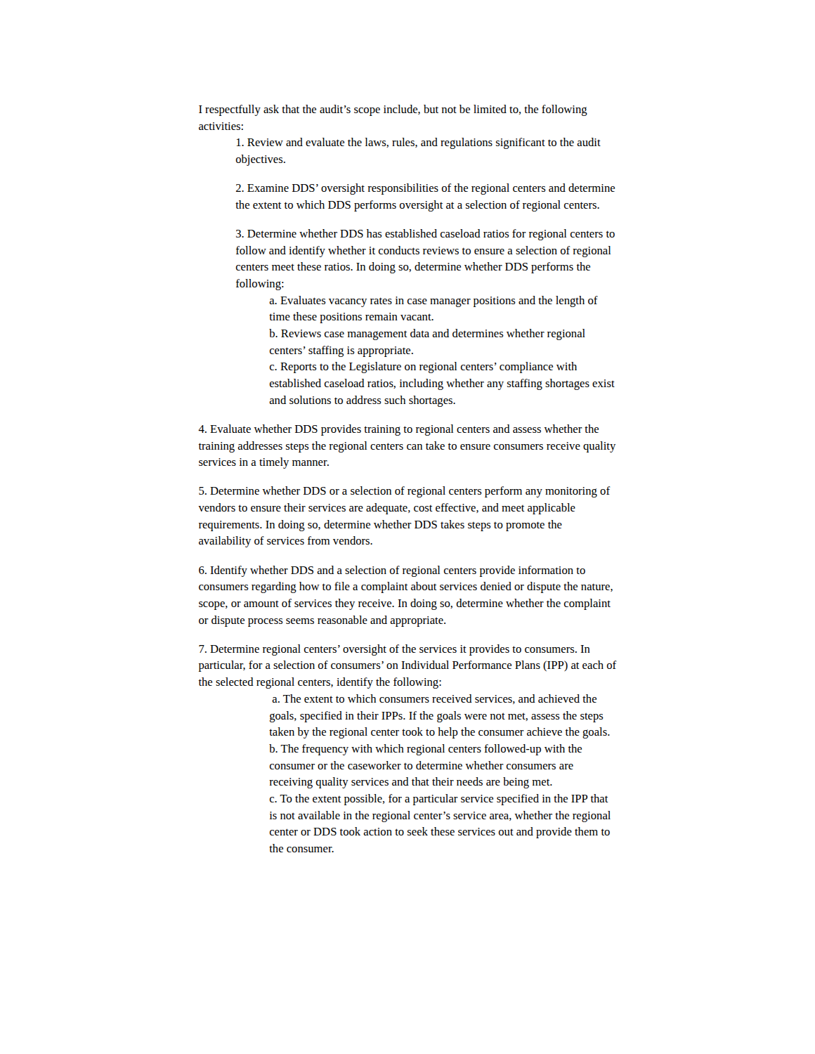I respectfully ask that the audit’s scope include, but not be limited to, the following activities:
1. Review and evaluate the laws, rules, and regulations significant to the audit objectives.
2. Examine DDS’ oversight responsibilities of the regional centers and determine the extent to which DDS performs oversight at a selection of regional centers.
3. Determine whether DDS has established caseload ratios for regional centers to follow and identify whether it conducts reviews to ensure a selection of regional centers meet these ratios. In doing so, determine whether DDS performs the following:
a. Evaluates vacancy rates in case manager positions and the length of time these positions remain vacant.
b. Reviews case management data and determines whether regional centers’ staffing is appropriate.
c. Reports to the Legislature on regional centers’ compliance with established caseload ratios, including whether any staffing shortages exist and solutions to address such shortages.
4. Evaluate whether DDS provides training to regional centers and assess whether the training addresses steps the regional centers can take to ensure consumers receive quality services in a timely manner.
5. Determine whether DDS or a selection of regional centers perform any monitoring of vendors to ensure their services are adequate, cost effective, and meet applicable requirements. In doing so, determine whether DDS takes steps to promote the availability of services from vendors.
6. Identify whether DDS and a selection of regional centers provide information to consumers regarding how to file a complaint about services denied or dispute the nature, scope, or amount of services they receive. In doing so, determine whether the complaint or dispute process seems reasonable and appropriate.
7. Determine regional centers’ oversight of the services it provides to consumers. In particular, for a selection of consumers’ on Individual Performance Plans (IPP) at each of the selected regional centers, identify the following:
a. The extent to which consumers received services, and achieved the goals, specified in their IPPs. If the goals were not met, assess the steps taken by the regional center took to help the consumer achieve the goals.
b. The frequency with which regional centers followed-up with the consumer or the caseworker to determine whether consumers are receiving quality services and that their needs are being met.
c. To the extent possible, for a particular service specified in the IPP that is not available in the regional center’s service area, whether the regional center or DDS took action to seek these services out and provide them to the consumer.